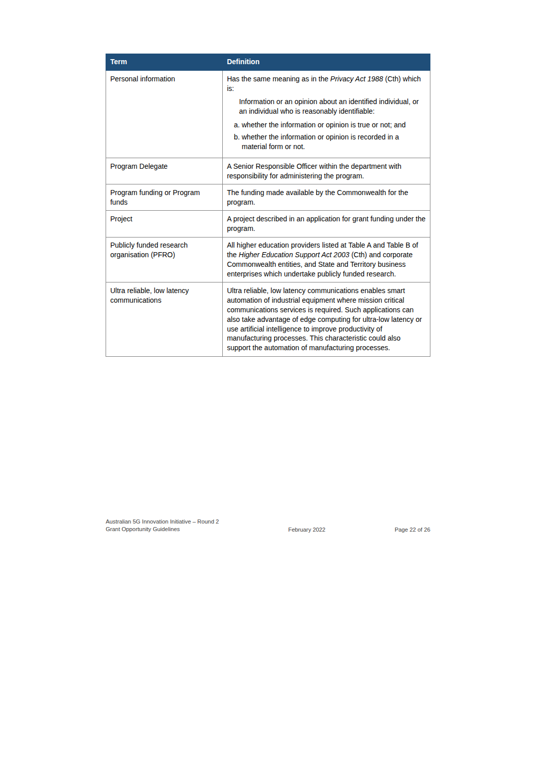| Term | Definition |
| --- | --- |
| Personal information | Has the same meaning as in the Privacy Act 1988 (Cth) which is: Information or an opinion about an identified individual, or an individual who is reasonably identifiable: whether the information or opinion is true or not; and whether the information or opinion is recorded in a material form or not. |
| Program Delegate | A Senior Responsible Officer within the department with responsibility for administering the program. |
| Program funding or Program funds | The funding made available by the Commonwealth for the program. |
| Project | A project described in an application for grant funding under the program. |
| Publicly funded research organisation (PFRO) | All higher education providers listed at Table A and Table B of the Higher Education Support Act 2003 (Cth) and corporate Commonwealth entities, and State and Territory business enterprises which undertake publicly funded research. |
| Ultra reliable, low latency communications | Ultra reliable, low latency communications enables smart automation of industrial equipment where mission critical communications services is required. Such applications can also take advantage of edge computing for ultra-low latency or use artificial intelligence to improve productivity of manufacturing processes. This characteristic could also support the automation of manufacturing processes. |
Australian 5G Innovation Initiative – Round 2
Grant Opportunity Guidelines
February 2022
Page 22 of 26